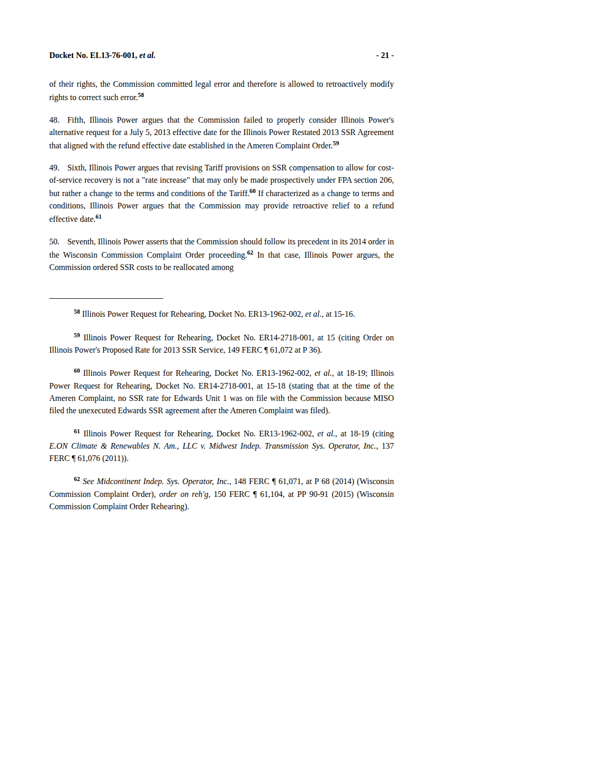Docket No. EL13-76-001, et al. - 21 -
of their rights, the Commission committed legal error and therefore is allowed to retroactively modify rights to correct such error.58
48. Fifth, Illinois Power argues that the Commission failed to properly consider Illinois Power's alternative request for a July 5, 2013 effective date for the Illinois Power Restated 2013 SSR Agreement that aligned with the refund effective date established in the Ameren Complaint Order.59
49. Sixth, Illinois Power argues that revising Tariff provisions on SSR compensation to allow for cost-of-service recovery is not a "rate increase" that may only be made prospectively under FPA section 206, but rather a change to the terms and conditions of the Tariff.60 If characterized as a change to terms and conditions, Illinois Power argues that the Commission may provide retroactive relief to a refund effective date.61
50. Seventh, Illinois Power asserts that the Commission should follow its precedent in its 2014 order in the Wisconsin Commission Complaint Order proceeding.62 In that case, Illinois Power argues, the Commission ordered SSR costs to be reallocated among
58 Illinois Power Request for Rehearing, Docket No. ER13-1962-002, et al., at 15-16.
59 Illinois Power Request for Rehearing, Docket No. ER14-2718-001, at 15 (citing Order on Illinois Power's Proposed Rate for 2013 SSR Service, 149 FERC ¶ 61,072 at P 36).
60 Illinois Power Request for Rehearing, Docket No. ER13-1962-002, et al., at 18-19; Illinois Power Request for Rehearing, Docket No. ER14-2718-001, at 15-18 (stating that at the time of the Ameren Complaint, no SSR rate for Edwards Unit 1 was on file with the Commission because MISO filed the unexecuted Edwards SSR agreement after the Ameren Complaint was filed).
61 Illinois Power Request for Rehearing, Docket No. ER13-1962-002, et al., at 18-19 (citing E.ON Climate & Renewables N. Am., LLC v. Midwest Indep. Transmission Sys. Operator, Inc., 137 FERC ¶ 61,076 (2011)).
62 See Midcontinent Indep. Sys. Operator, Inc., 148 FERC ¶ 61,071, at P 68 (2014) (Wisconsin Commission Complaint Order), order on reh'g, 150 FERC ¶ 61,104, at PP 90-91 (2015) (Wisconsin Commission Complaint Order Rehearing).